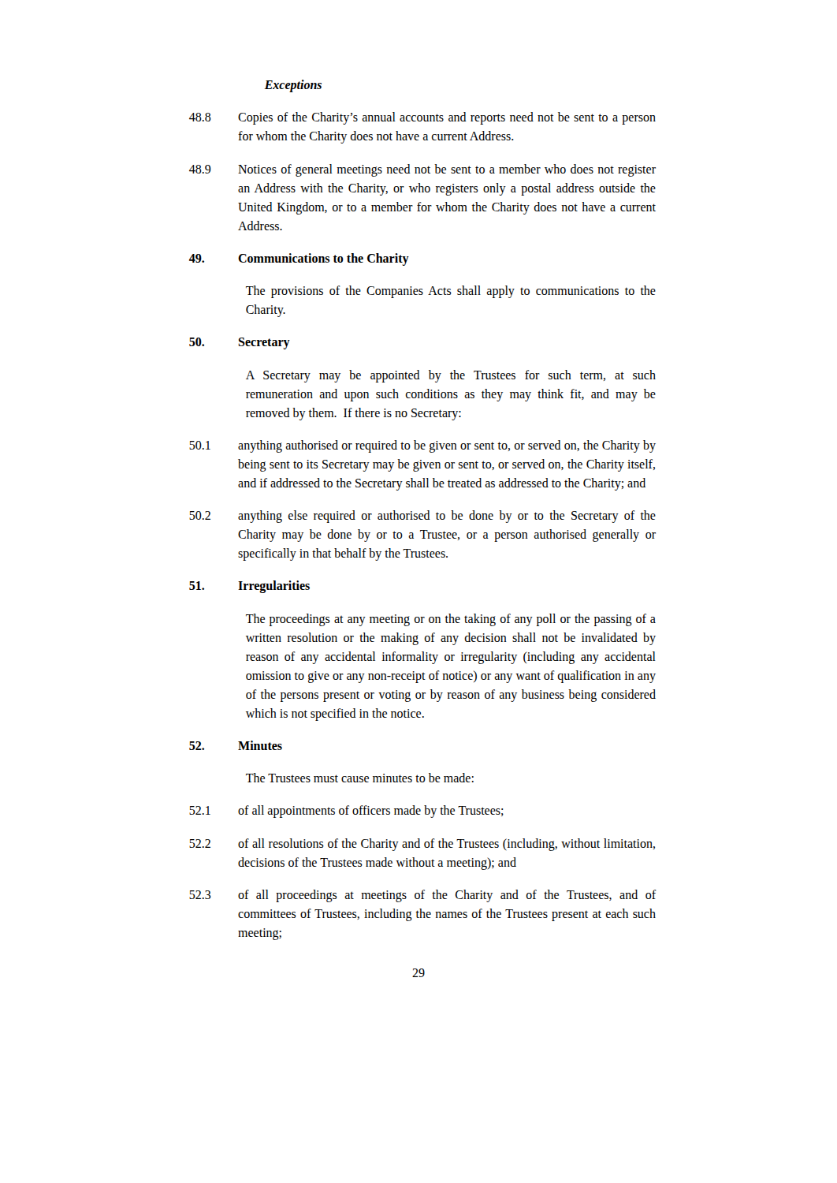Exceptions
48.8
Copies of the Charity’s annual accounts and reports need not be sent to a person for whom the Charity does not have a current Address.
48.9
Notices of general meetings need not be sent to a member who does not register an Address with the Charity, or who registers only a postal address outside the United Kingdom, or to a member for whom the Charity does not have a current Address.
49.
Communications to the Charity
The provisions of the Companies Acts shall apply to communications to the Charity.
50.
Secretary
A Secretary may be appointed by the Trustees for such term, at such remuneration and upon such conditions as they may think fit, and may be removed by them. If there is no Secretary:
50.1
anything authorised or required to be given or sent to, or served on, the Charity by being sent to its Secretary may be given or sent to, or served on, the Charity itself, and if addressed to the Secretary shall be treated as addressed to the Charity; and
50.2
anything else required or authorised to be done by or to the Secretary of the Charity may be done by or to a Trustee, or a person authorised generally or specifically in that behalf by the Trustees.
51.
Irregularities
The proceedings at any meeting or on the taking of any poll or the passing of a written resolution or the making of any decision shall not be invalidated by reason of any accidental informality or irregularity (including any accidental omission to give or any non-receipt of notice) or any want of qualification in any of the persons present or voting or by reason of any business being considered which is not specified in the notice.
52.
Minutes
The Trustees must cause minutes to be made:
52.1
of all appointments of officers made by the Trustees;
52.2
of all resolutions of the Charity and of the Trustees (including, without limitation, decisions of the Trustees made without a meeting); and
52.3
of all proceedings at meetings of the Charity and of the Trustees, and of committees of Trustees, including the names of the Trustees present at each such meeting;
29